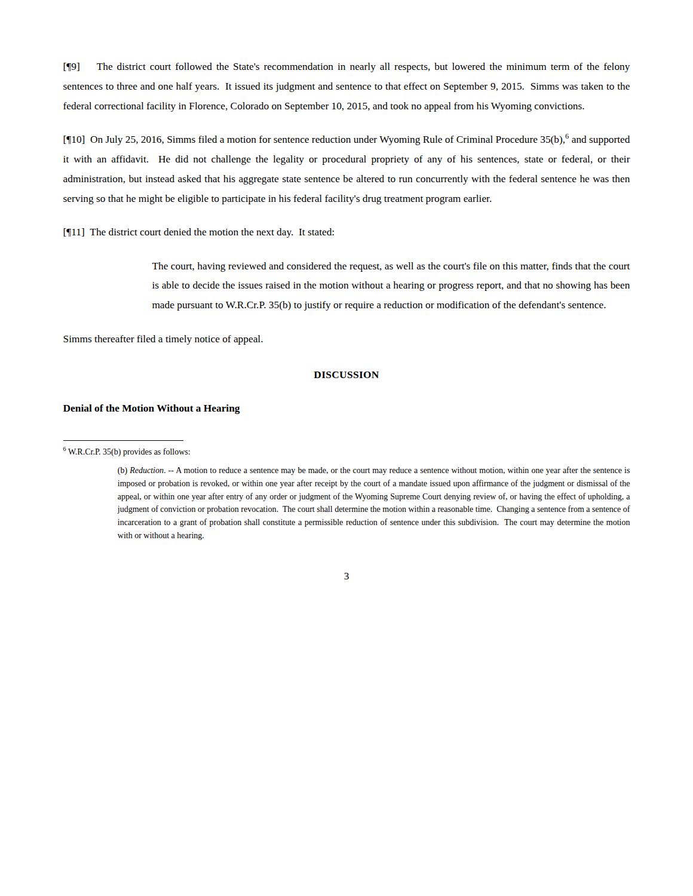[¶9] The district court followed the State's recommendation in nearly all respects, but lowered the minimum term of the felony sentences to three and one half years. It issued its judgment and sentence to that effect on September 9, 2015. Simms was taken to the federal correctional facility in Florence, Colorado on September 10, 2015, and took no appeal from his Wyoming convictions.
[¶10] On July 25, 2016, Simms filed a motion for sentence reduction under Wyoming Rule of Criminal Procedure 35(b),6 and supported it with an affidavit. He did not challenge the legality or procedural propriety of any of his sentences, state or federal, or their administration, but instead asked that his aggregate state sentence be altered to run concurrently with the federal sentence he was then serving so that he might be eligible to participate in his federal facility's drug treatment program earlier.
[¶11] The district court denied the motion the next day. It stated:
The court, having reviewed and considered the request, as well as the court's file on this matter, finds that the court is able to decide the issues raised in the motion without a hearing or progress report, and that no showing has been made pursuant to W.R.Cr.P. 35(b) to justify or require a reduction or modification of the defendant's sentence.
Simms thereafter filed a timely notice of appeal.
DISCUSSION
Denial of the Motion Without a Hearing
6 W.R.Cr.P. 35(b) provides as follows:
(b) Reduction. -- A motion to reduce a sentence may be made, or the court may reduce a sentence without motion, within one year after the sentence is imposed or probation is revoked, or within one year after receipt by the court of a mandate issued upon affirmance of the judgment or dismissal of the appeal, or within one year after entry of any order or judgment of the Wyoming Supreme Court denying review of, or having the effect of upholding, a judgment of conviction or probation revocation. The court shall determine the motion within a reasonable time. Changing a sentence from a sentence of incarceration to a grant of probation shall constitute a permissible reduction of sentence under this subdivision. The court may determine the motion with or without a hearing.
3